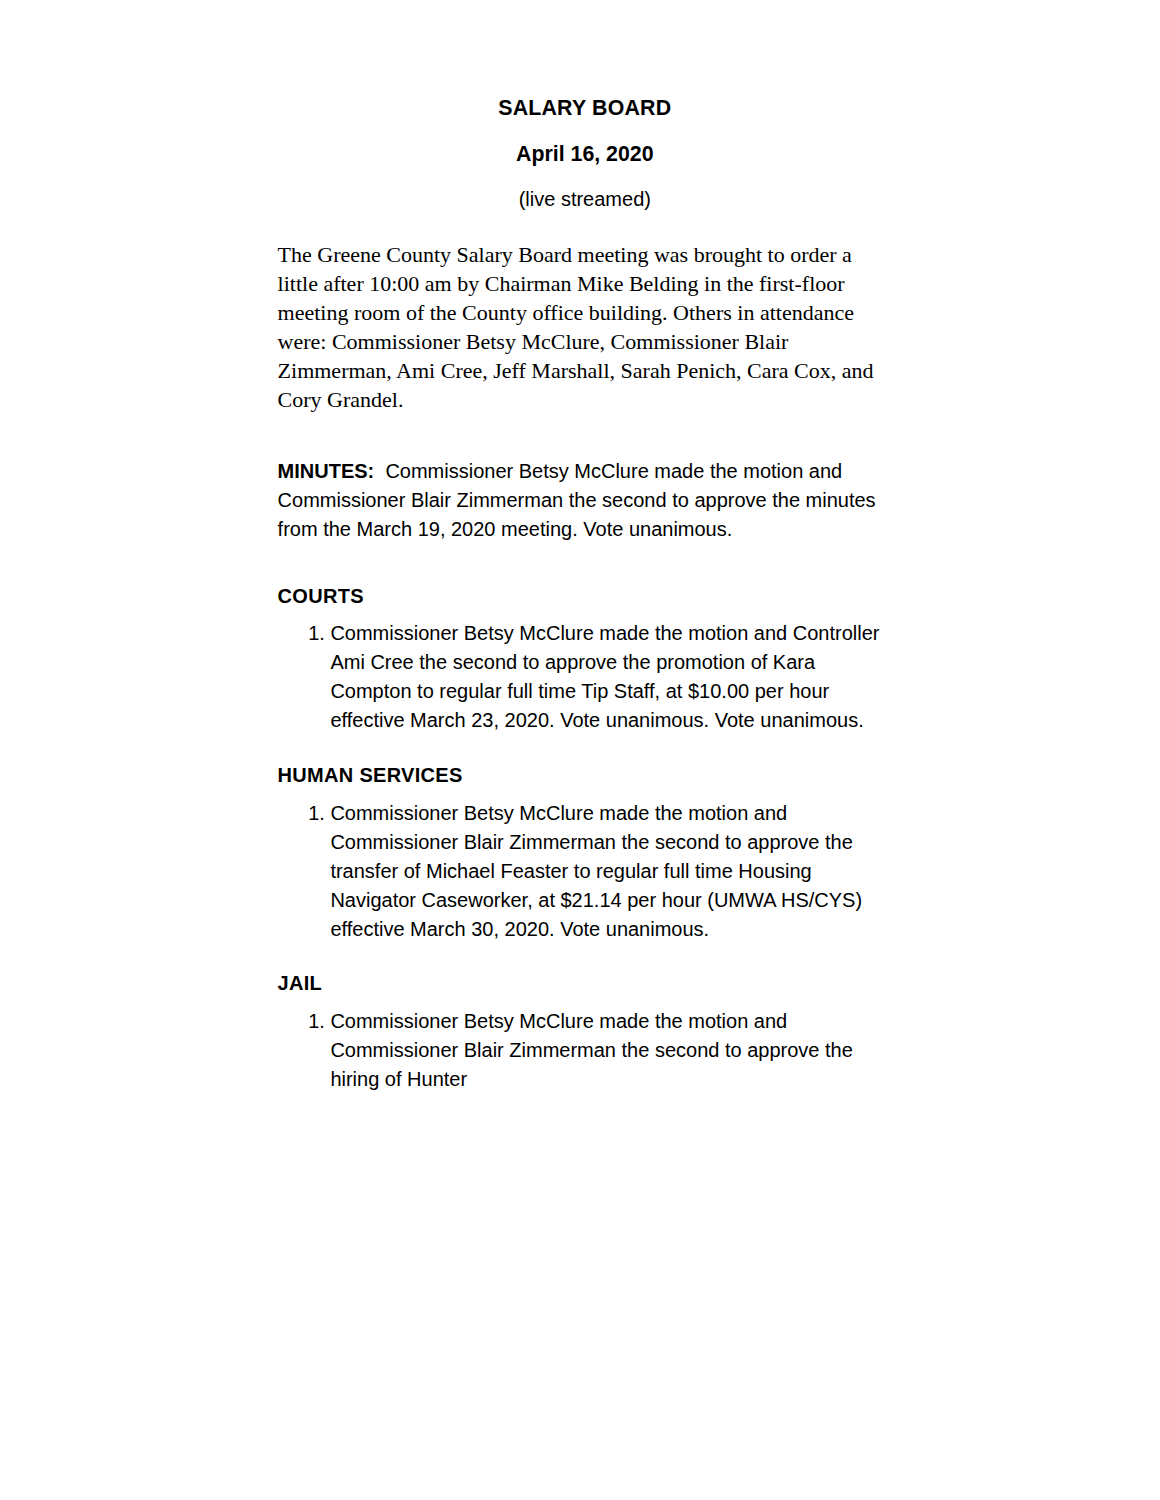SALARY BOARD
April 16, 2020
(live streamed)
The Greene County Salary Board meeting was brought to order a little after 10:00 am by Chairman Mike Belding in the first-floor meeting room of the County office building. Others in attendance were: Commissioner Betsy McClure, Commissioner Blair Zimmerman, Ami Cree, Jeff Marshall, Sarah Penich, Cara Cox, and Cory Grandel.
MINUTES: Commissioner Betsy McClure made the motion and Commissioner Blair Zimmerman the second to approve the minutes from the March 19, 2020 meeting. Vote unanimous.
COURTS
Commissioner Betsy McClure made the motion and Controller Ami Cree the second to approve the promotion of Kara Compton to regular full time Tip Staff, at $10.00 per hour effective March 23, 2020. Vote unanimous. Vote unanimous.
HUMAN SERVICES
Commissioner Betsy McClure made the motion and Commissioner Blair Zimmerman the second to approve the transfer of Michael Feaster to regular full time Housing Navigator Caseworker, at $21.14 per hour (UMWA HS/CYS) effective March 30, 2020. Vote unanimous.
JAIL
Commissioner Betsy McClure made the motion and Commissioner Blair Zimmerman the second to approve the hiring of Hunter